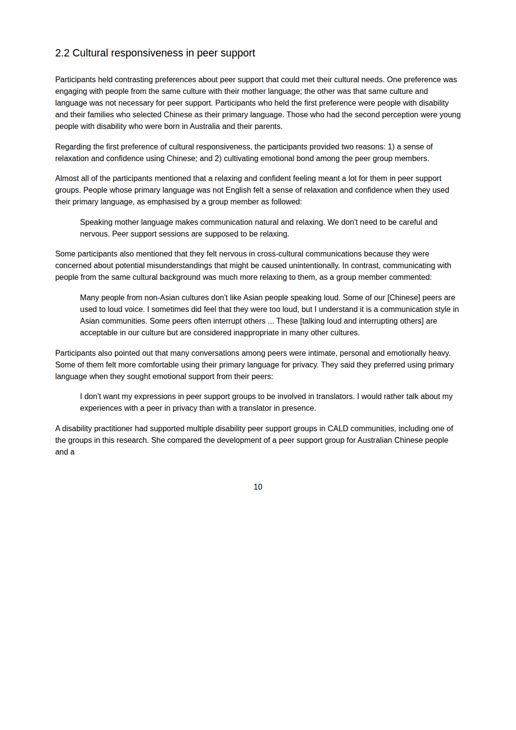2.2 Cultural responsiveness in peer support
Participants held contrasting preferences about peer support that could met their cultural needs. One preference was engaging with people from the same culture with their mother language; the other was that same culture and language was not necessary for peer support. Participants who held the first preference were people with disability and their families who selected Chinese as their primary language. Those who had the second perception were young people with disability who were born in Australia and their parents.
Regarding the first preference of cultural responsiveness, the participants provided two reasons: 1) a sense of relaxation and confidence using Chinese; and 2) cultivating emotional bond among the peer group members.
Almost all of the participants mentioned that a relaxing and confident feeling meant a lot for them in peer support groups. People whose primary language was not English felt a sense of relaxation and confidence when they used their primary language, as emphasised by a group member as followed:
Speaking mother language makes communication natural and relaxing. We don't need to be careful and nervous. Peer support sessions are supposed to be relaxing.
Some participants also mentioned that they felt nervous in cross-cultural communications because they were concerned about potential misunderstandings that might be caused unintentionally. In contrast, communicating with people from the same cultural background was much more relaxing to them, as a group member commented:
Many people from non-Asian cultures don't like Asian people speaking loud. Some of our [Chinese] peers are used to loud voice. I sometimes did feel that they were too loud, but I understand it is a communication style in Asian communities. Some peers often interrupt others ... These [talking loud and interrupting others] are acceptable in our culture but are considered inappropriate in many other cultures.
Participants also pointed out that many conversations among peers were intimate, personal and emotionally heavy. Some of them felt more comfortable using their primary language for privacy. They said they preferred using primary language when they sought emotional support from their peers:
I don't want my expressions in peer support groups to be involved in translators. I would rather talk about my experiences with a peer in privacy than with a translator in presence.
A disability practitioner had supported multiple disability peer support groups in CALD communities, including one of the groups in this research. She compared the development of a peer support group for Australian Chinese people and a
10